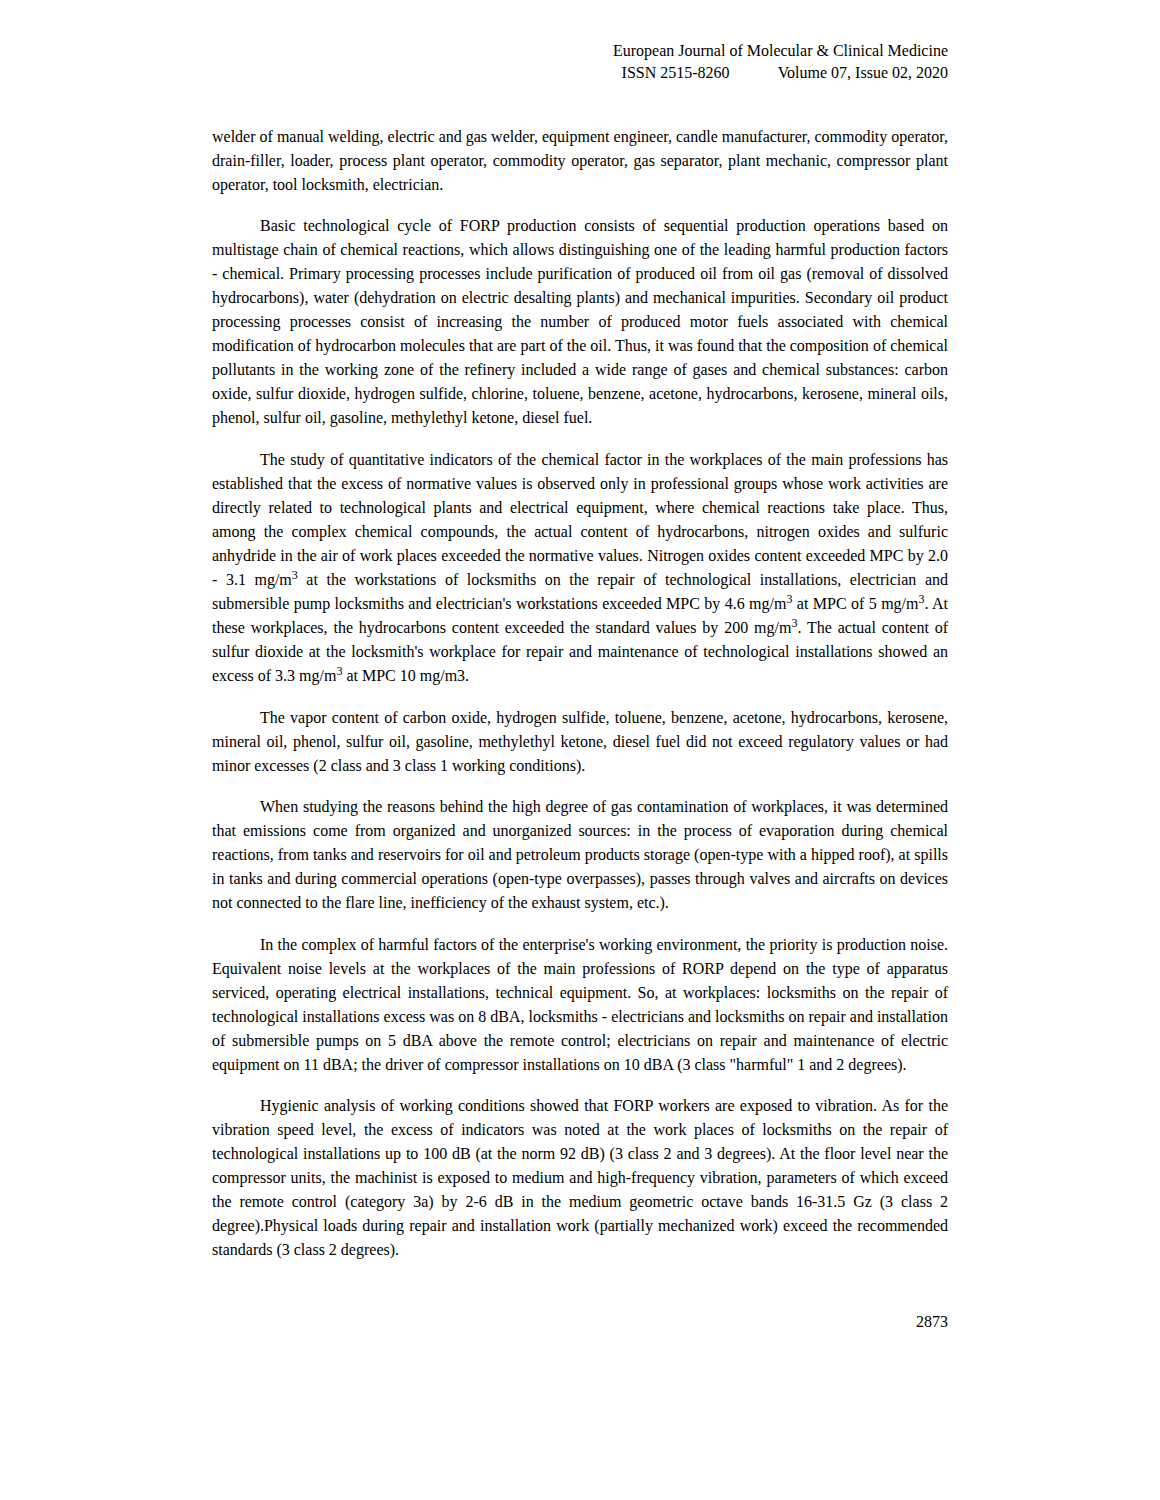European Journal of Molecular & Clinical Medicine ISSN 2515-8260 Volume 07, Issue 02, 2020
welder of manual welding, electric and gas welder, equipment engineer, candle manufacturer, commodity operator, drain-filler, loader, process plant operator, commodity operator, gas separator, plant mechanic, compressor plant operator, tool locksmith, electrician.
Basic technological cycle of FORP production consists of sequential production operations based on multistage chain of chemical reactions, which allows distinguishing one of the leading harmful production factors - chemical. Primary processing processes include purification of produced oil from oil gas (removal of dissolved hydrocarbons), water (dehydration on electric desalting plants) and mechanical impurities. Secondary oil product processing processes consist of increasing the number of produced motor fuels associated with chemical modification of hydrocarbon molecules that are part of the oil. Thus, it was found that the composition of chemical pollutants in the working zone of the refinery included a wide range of gases and chemical substances: carbon oxide, sulfur dioxide, hydrogen sulfide, chlorine, toluene, benzene, acetone, hydrocarbons, kerosene, mineral oils, phenol, sulfur oil, gasoline, methylethyl ketone, diesel fuel.
The study of quantitative indicators of the chemical factor in the workplaces of the main professions has established that the excess of normative values is observed only in professional groups whose work activities are directly related to technological plants and electrical equipment, where chemical reactions take place. Thus, among the complex chemical compounds, the actual content of hydrocarbons, nitrogen oxides and sulfuric anhydride in the air of work places exceeded the normative values. Nitrogen oxides content exceeded MPC by 2.0 - 3.1 mg/m3 at the workstations of locksmiths on the repair of technological installations, electrician and submersible pump locksmiths and electrician's workstations exceeded MPC by 4.6 mg/m3 at MPC of 5 mg/m3. At these workplaces, the hydrocarbons content exceeded the standard values by 200 mg/m3. The actual content of sulfur dioxide at the locksmith's workplace for repair and maintenance of technological installations showed an excess of 3.3 mg/m3 at MPC 10 mg/m3.
The vapor content of carbon oxide, hydrogen sulfide, toluene, benzene, acetone, hydrocarbons, kerosene, mineral oil, phenol, sulfur oil, gasoline, methylethyl ketone, diesel fuel did not exceed regulatory values or had minor excesses (2 class and 3 class 1 working conditions).
When studying the reasons behind the high degree of gas contamination of workplaces, it was determined that emissions come from organized and unorganized sources: in the process of evaporation during chemical reactions, from tanks and reservoirs for oil and petroleum products storage (open-type with a hipped roof), at spills in tanks and during commercial operations (open-type overpasses), passes through valves and aircrafts on devices not connected to the flare line, inefficiency of the exhaust system, etc.).
In the complex of harmful factors of the enterprise's working environment, the priority is production noise. Equivalent noise levels at the workplaces of the main professions of RORP depend on the type of apparatus serviced, operating electrical installations, technical equipment. So, at workplaces: locksmiths on the repair of technological installations excess was on 8 dBA, locksmiths - electricians and locksmiths on repair and installation of submersible pumps on 5 dBA above the remote control; electricians on repair and maintenance of electric equipment on 11 dBA; the driver of compressor installations on 10 dBA (3 class "harmful" 1 and 2 degrees).
Hygienic analysis of working conditions showed that FORP workers are exposed to vibration. As for the vibration speed level, the excess of indicators was noted at the work places of locksmiths on the repair of technological installations up to 100 dB (at the norm 92 dB) (3 class 2 and 3 degrees). At the floor level near the compressor units, the machinist is exposed to medium and high-frequency vibration, parameters of which exceed the remote control (category 3a) by 2-6 dB in the medium geometric octave bands 16-31.5 Gz (3 class 2 degree).Physical loads during repair and installation work (partially mechanized work) exceed the recommended standards (3 class 2 degrees).
2873